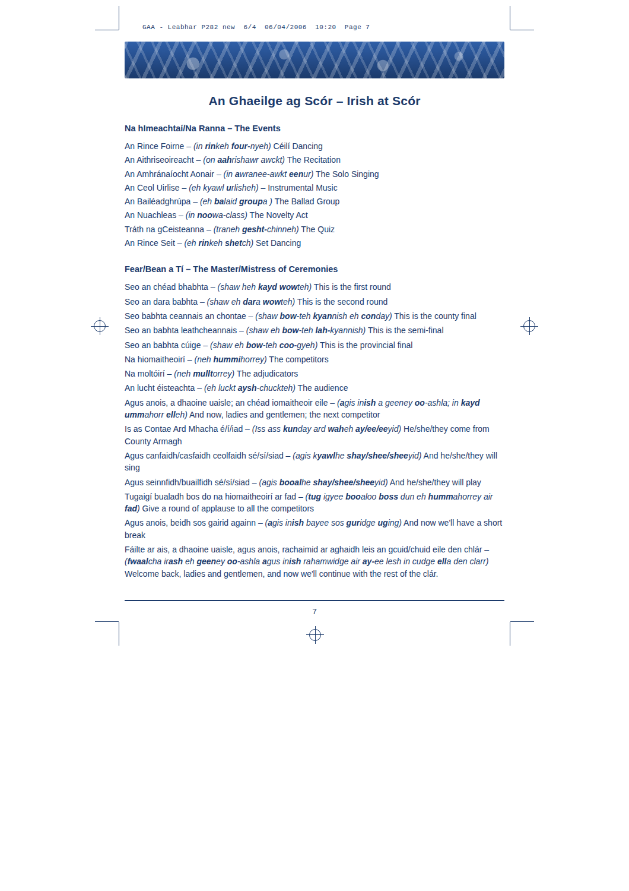GAA - Leabhar P282 new 6/4 06/04/2006 10:20 Page 7
An Ghaeilge ag Scór – Irish at Scór
Na hImeachtaí/Na Ranna – The Events
An Rince Foirne – (in rinkeh four-nyeh) Céilí Dancing
An Aithriseoireacht – (on aahrishawr awckt) The Recitation
An Amhránaíocht Aonair – (in awranee-awkt eenur) The Solo Singing
An Ceol Uirlise – (eh kyawl urlisheh) – Instrumental Music
An Bailéadghrúpa – (eh balaid groupa ) The Ballad Group
An Nuachleas – (in noowa-class) The Novelty Act
Tráth na gCeisteanna – (traneh gesht-chinneh) The Quiz
An Rince Seit – (eh rinkeh shetch) Set Dancing
Fear/Bean a Tí – The Master/Mistress of Ceremonies
Seo an chéad bhabhta – (shaw heh kayd wowteh) This is the first round
Seo an dara babhta – (shaw eh dara wowteh) This is the second round
Seo babhta ceannais an chontae – (shaw bow-teh kyannish eh conday) This is the county final
Seo an babhta leathcheannais – (shaw eh bow-teh lah-kyannish) This is the semi-final
Seo an babhta cúige – (shaw eh bow-teh coo-gyeh) This is the provincial final
Na hiomaitheoirí – (neh hummihorrey) The competitors
Na moltóirí – (neh mulltorrey) The adjudicators
An lucht éisteachta – (eh luckt aysh-chuckteh) The audience
Agus anois, a dhaoine uaisle; an chéad iomaitheoir eile – (agis inish a geeney oo-ashla; in kayd ummahorr elleh) And now, ladies and gentlemen; the next competitor
Is as Contae Ard Mhacha é/í/iad – (Iss ass kunday ard waheh ay/ee/eeyid) He/she/they come from County Armagh
Agus canfaidh/casfaidh ceolfaidh sé/sí/siad – (agis kyawlhe shay/shee/sheeyid) And he/she/they will sing
Agus seinnfidh/buailfidh sé/sí/siad – (agis booalhe shay/shee/sheeyid) And he/she/they will play
Tugaigí bualadh bos do na hiomaitheoirí ar fad – (tug igyee booaloo boss dun eh hummahorrey air fad) Give a round of applause to all the competitors
Agus anois, beidh sos gairid againn – (agis inish bayee sos guridge uging) And now we'll have a short break
Fáilte ar ais, a dhaoine uaisle, agus anois, rachaimid ar aghaidh leis an gcuid/chuid eile den chlár – (fwaalcha irash eh geeney oo-ashla agus inish rahamwidge air ay-ee lesh in cudge ella den clarr) Welcome back, ladies and gentlemen, and now we'll continue with the rest of the clár.
7